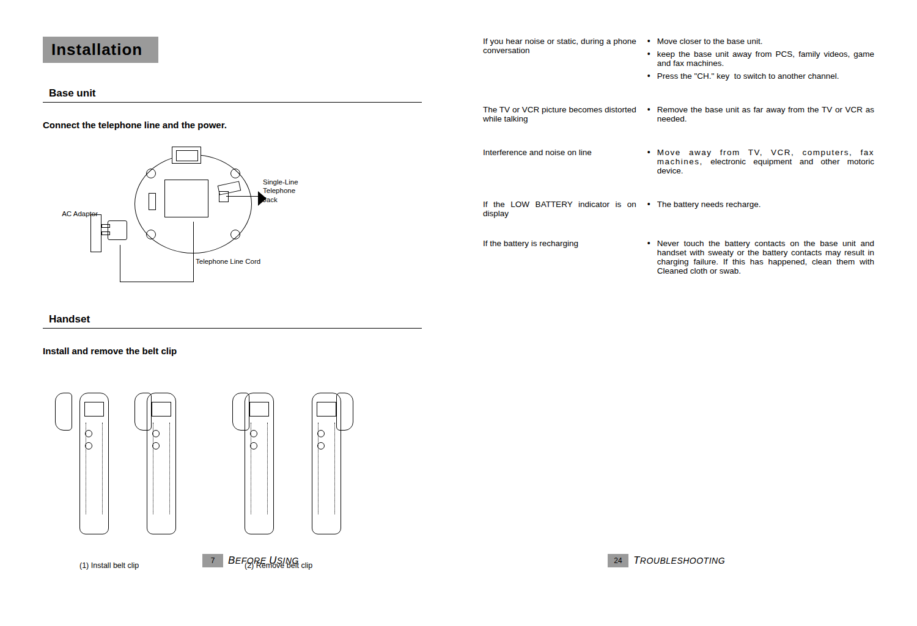Installation
Base unit
Connect the telephone line and the power.
AC Adaptor
Single-Line
Telephone
Jack
Telephone Line Cord
Handset
Install and remove the belt clip
(1) Install belt clip (2) Remove belt clip
7 BEFORE USING
| If you hear noise or static, during a phone conversation | Move closer to the base unit. keep the base unit away from PCS, family videos, game and fax machines. Press the "CH." key to switch to another channel. |
| The TV or VCR picture becomes distorted while talking | Remove the base unit as far away from the TV or VCR as needed. |
| Interference and noise on line | Move away from TV, VCR, computers, fax machines, electronic equipment and other motoric device. |
| If the LOW BATTERY indicator is on display | The battery needs recharge. |
| If the battery is recharging | Never touch the battery contacts on the base unit and handset with sweaty or the battery contacts may result in charging failure. If this has happened, clean them with Cleaned cloth or swab. |
24 TROUBLESHOOTING